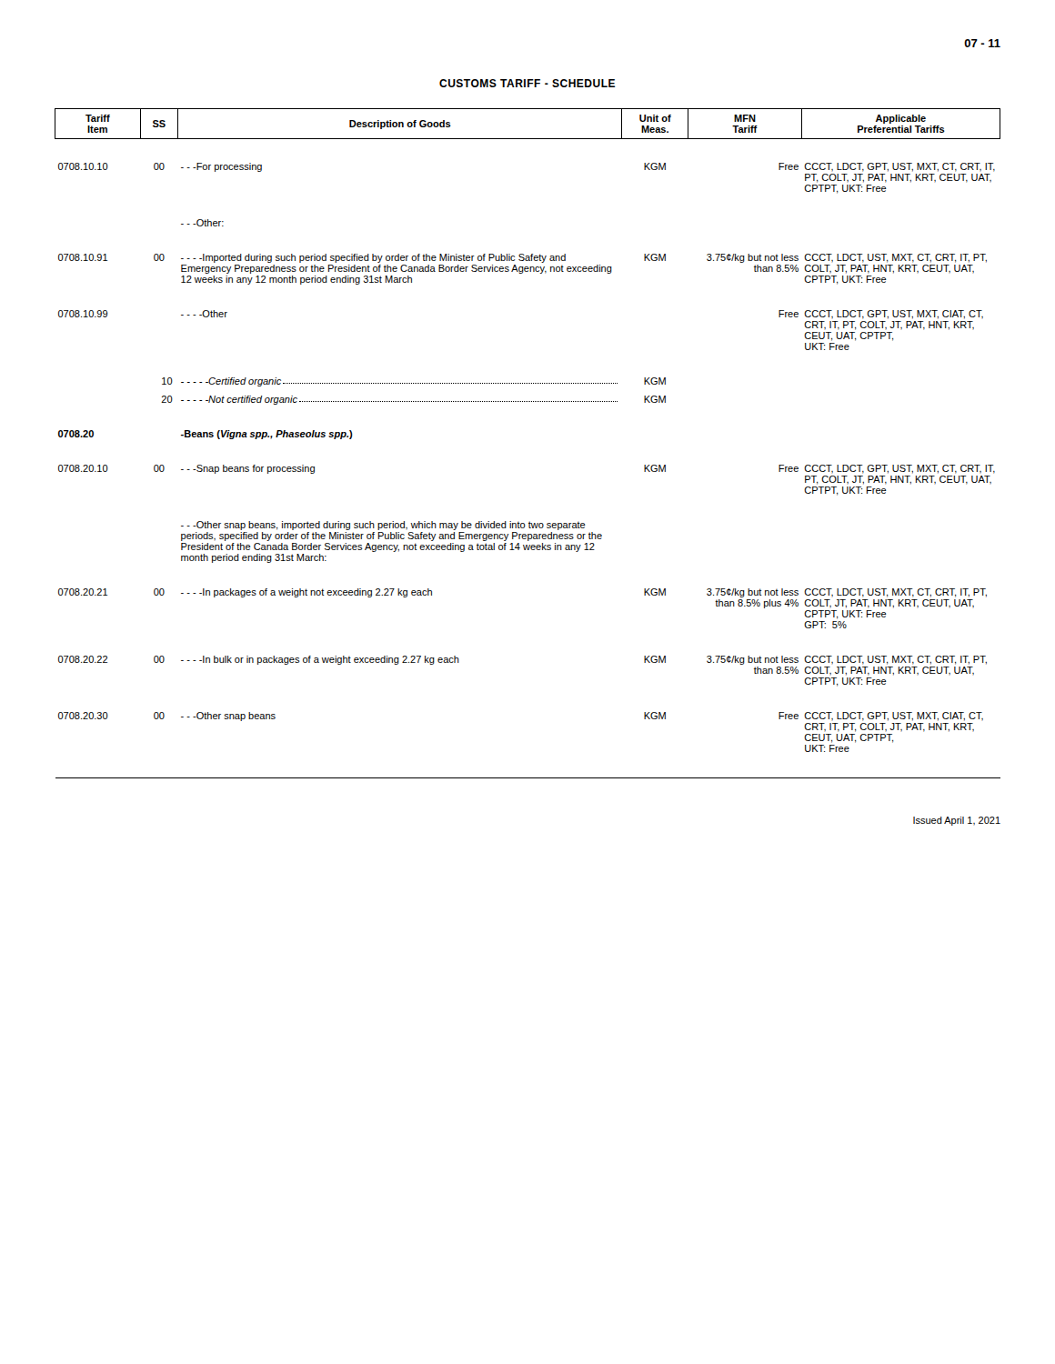07 - 11
CUSTOMS TARIFF - SCHEDULE
| Tariff Item | SS | Description of Goods | Unit of Meas. | MFN Tariff | Applicable Preferential Tariffs |
| --- | --- | --- | --- | --- | --- |
| 0708.10.10 | 00 | - - -For processing | KGM | Free | CCCT, LDCT, GPT, UST, MXT, CT, CRT, IT, PT, COLT, JT, PAT, HNT, KRT, CEUT, UAT, CPTPT, UKT: Free |
| | | - - -Other: | | | |
| 0708.10.91 | 00 | - - - -Imported during such period specified by order of the Minister of Public Safety and Emergency Preparedness or the President of the Canada Border Services Agency, not exceeding 12 weeks in any 12 month period ending 31st March | KGM | 3.75¢/kg but not less than 8.5% | CCCT, LDCT, UST, MXT, CT, CRT, IT, PT, COLT, JT, PAT, HNT, KRT, CEUT, UAT, CPTPT, UKT: Free |
| 0708.10.99 | | - - - -Other | | Free | CCCT, LDCT, GPT, UST, MXT, CIAT, CT, CRT, IT, PT, COLT, JT, PAT, HNT, KRT, CEUT, UAT, CPTPT, UKT: Free |
| | 10 | - - - - -Certified organic | KGM | | |
| | 20 | - - - - -Not certified organic | KGM | | |
| 0708.20 | | -Beans ( Vigna spp., Phaseolus spp. ) | | | |
| 0708.20.10 | 00 | - - -Snap beans for processing | KGM | Free | CCCT, LDCT, GPT, UST, MXT, CT, CRT, IT, PT, COLT, JT, PAT, HNT, KRT, CEUT, UAT, CPTPT, UKT: Free |
| | | - - -Other snap beans, imported during such period, which may be divided into two separate periods, specified by order of the Minister of Public Safety and Emergency Preparedness or the President of the Canada Border Services Agency, not exceeding a total of 14 weeks in any 12 month period ending 31st March: | | | |
| 0708.20.21 | 00 | - - - -In packages of a weight not exceeding 2.27 kg each | KGM | 3.75¢/kg but not less than 8.5% plus 4% | CCCT, LDCT, UST, MXT, CT, CRT, IT, PT, COLT, JT, PAT, HNT, KRT, CEUT, UAT, CPTPT, UKT: Free GPT: 5% |
| 0708.20.22 | 00 | - - - -In bulk or in packages of a weight exceeding 2.27 kg each | KGM | 3.75¢/kg but not less than 8.5% | CCCT, LDCT, UST, MXT, CT, CRT, IT, PT, COLT, JT, PAT, HNT, KRT, CEUT, UAT, CPTPT, UKT: Free |
| 0708.20.30 | 00 | - - -Other snap beans | KGM | Free | CCCT, LDCT, GPT, UST, MXT, CIAT, CT, CRT, IT, PT, COLT, JT, PAT, HNT, KRT, CEUT, UAT, CPTPT, UKT: Free |
Issued April 1, 2021